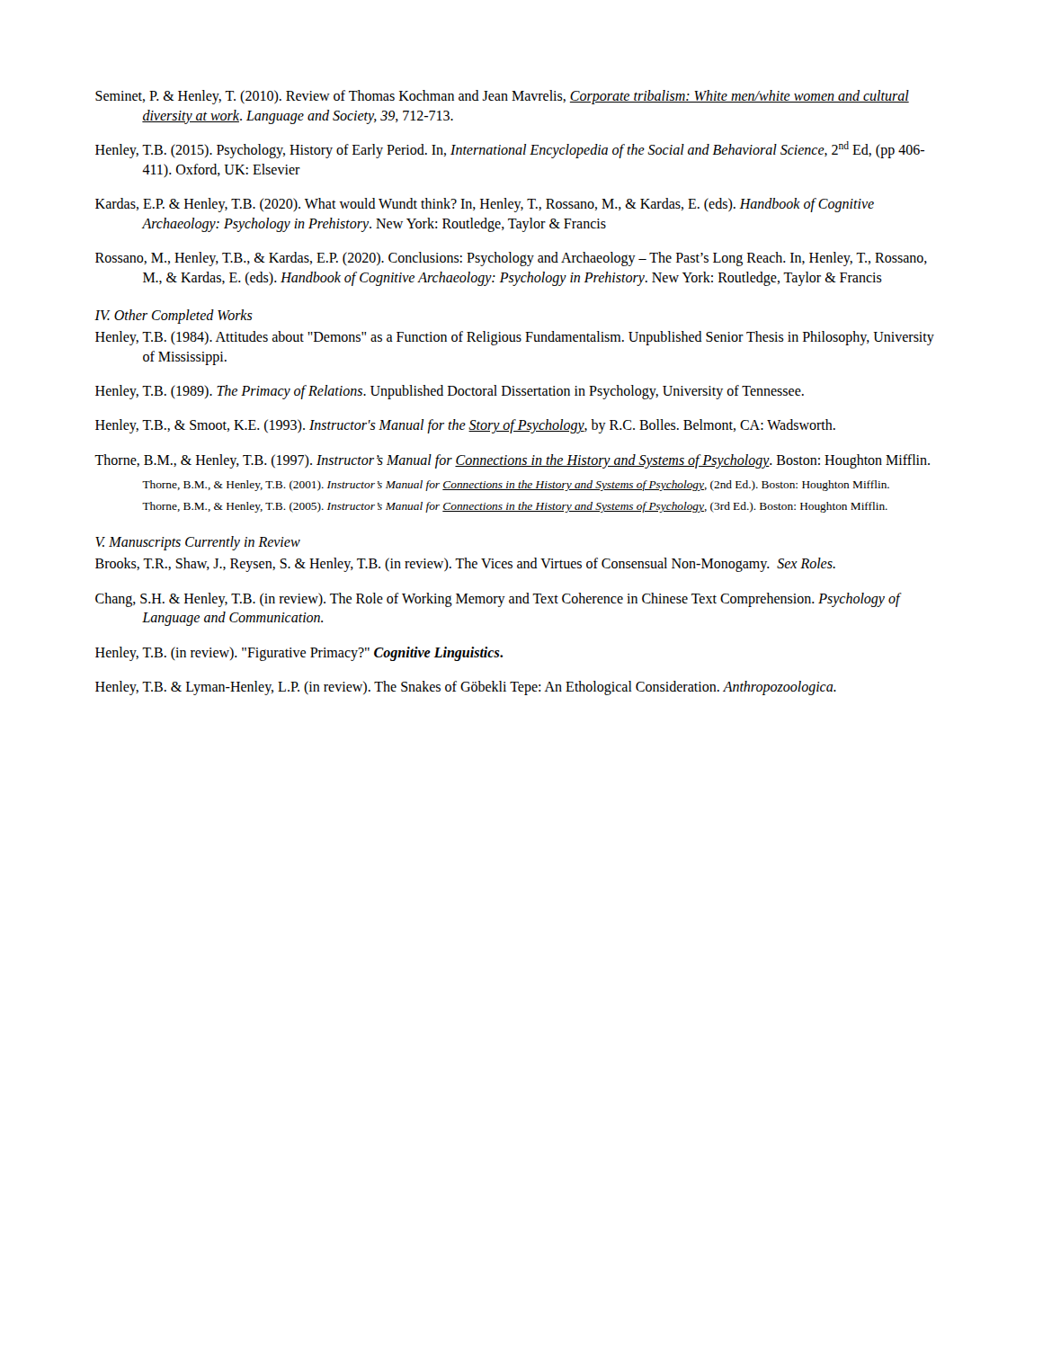Seminet, P. & Henley, T. (2010). Review of Thomas Kochman and Jean Mavrelis, Corporate tribalism: White men/white women and cultural diversity at work. Language and Society, 39, 712-713.
Henley, T.B. (2015). Psychology, History of Early Period. In, International Encyclopedia of the Social and Behavioral Science, 2nd Ed, (pp 406-411). Oxford, UK: Elsevier
Kardas, E.P. & Henley, T.B. (2020). What would Wundt think? In, Henley, T., Rossano, M., & Kardas, E. (eds). Handbook of Cognitive Archaeology: Psychology in Prehistory. New York: Routledge, Taylor & Francis
Rossano, M., Henley, T.B., & Kardas, E.P. (2020). Conclusions: Psychology and Archaeology – The Past’s Long Reach. In, Henley, T., Rossano, M., & Kardas, E. (eds). Handbook of Cognitive Archaeology: Psychology in Prehistory. New York: Routledge, Taylor & Francis
IV. Other Completed Works
Henley, T.B. (1984). Attitudes about "Demons" as a Function of Religious Fundamentalism. Unpublished Senior Thesis in Philosophy, University of Mississippi.
Henley, T.B. (1989). The Primacy of Relations. Unpublished Doctoral Dissertation in Psychology, University of Tennessee.
Henley, T.B., & Smoot, K.E. (1993). Instructor's Manual for the Story of Psychology, by R.C. Bolles. Belmont, CA: Wadsworth.
Thorne, B.M., & Henley, T.B. (1997). Instructor’s Manual for Connections in the History and Systems of Psychology. Boston: Houghton Mifflin.
Thorne, B.M., & Henley, T.B. (2001). Instructor’s Manual for Connections in the History and Systems of Psychology, (2nd Ed.). Boston: Houghton Mifflin.
Thorne, B.M., & Henley, T.B. (2005). Instructor’s Manual for Connections in the History and Systems of Psychology, (3rd Ed.). Boston: Houghton Mifflin.
V. Manuscripts Currently in Review
Brooks, T.R., Shaw, J., Reysen, S. & Henley, T.B. (in review). The Vices and Virtues of Consensual Non-Monogamy. Sex Roles.
Chang, S.H. & Henley, T.B. (in review). The Role of Working Memory and Text Coherence in Chinese Text Comprehension. Psychology of Language and Communication.
Henley, T.B. (in review). "Figurative Primacy?" Cognitive Linguistics.
Henley, T.B. & Lyman-Henley, L.P. (in review). The Snakes of Göbekli Tepe: An Ethological Consideration. Anthropozoologica.